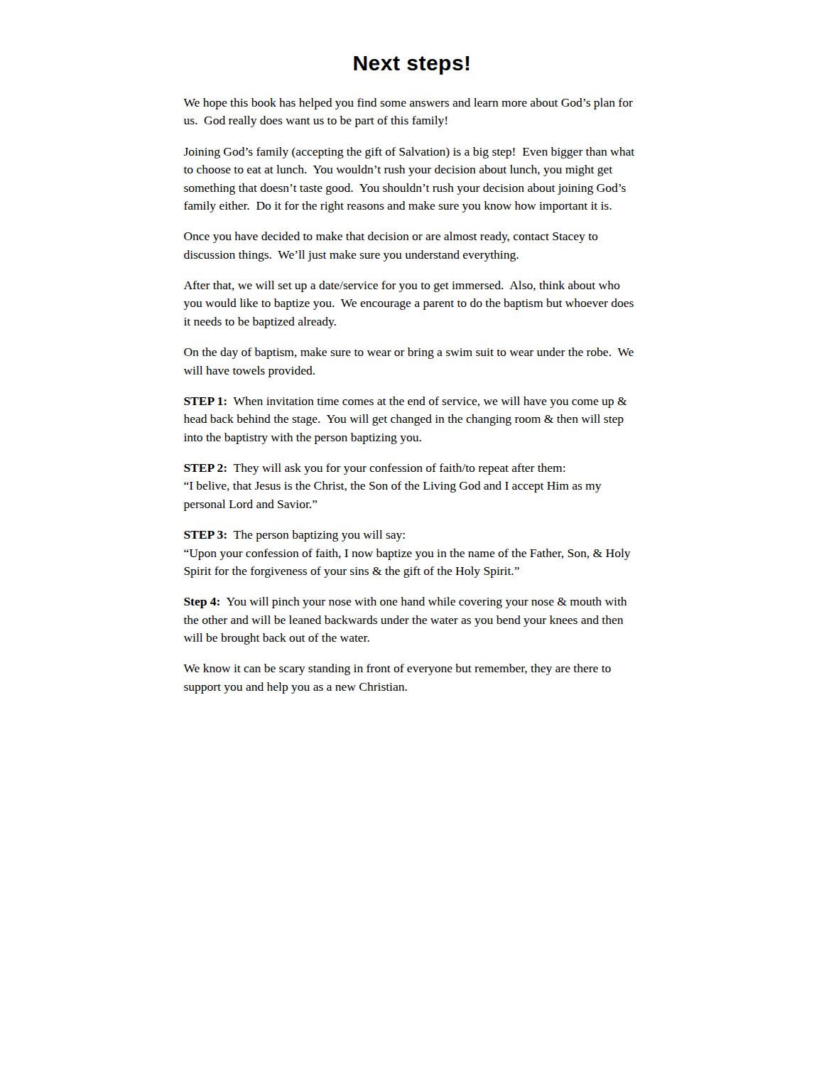Next steps!
We hope this book has helped you find some answers and learn more about God’s plan for us. God really does want us to be part of this family!
Joining God’s family (accepting the gift of Salvation) is a big step! Even bigger than what to choose to eat at lunch. You wouldn’t rush your decision about lunch, you might get something that doesn’t taste good. You shouldn’t rush your decision about joining God’s family either. Do it for the right reasons and make sure you know how important it is.
Once you have decided to make that decision or are almost ready, contact Stacey to discussion things. We’ll just make sure you understand everything.
After that, we will set up a date/service for you to get immersed. Also, think about who you would like to baptize you. We encourage a parent to do the baptism but whoever does it needs to be baptized already.
On the day of baptism, make sure to wear or bring a swim suit to wear under the robe. We will have towels provided.
STEP 1: When invitation time comes at the end of service, we will have you come up & head back behind the stage. You will get changed in the changing room & then will step into the baptistry with the person baptizing you.
STEP 2: They will ask you for your confession of faith/to repeat after them:
“I belive, that Jesus is the Christ, the Son of the Living God and I accept Him as my personal Lord and Savior.”
STEP 3: The person baptizing you will say:
“Upon your confession of faith, I now baptize you in the name of the Father, Son, & Holy Spirit for the forgiveness of your sins & the gift of the Holy Spirit.”
Step 4: You will pinch your nose with one hand while covering your nose & mouth with the other and will be leaned backwards under the water as you bend your knees and then will be brought back out of the water.
We know it can be scary standing in front of everyone but remember, they are there to support you and help you as a new Christian.